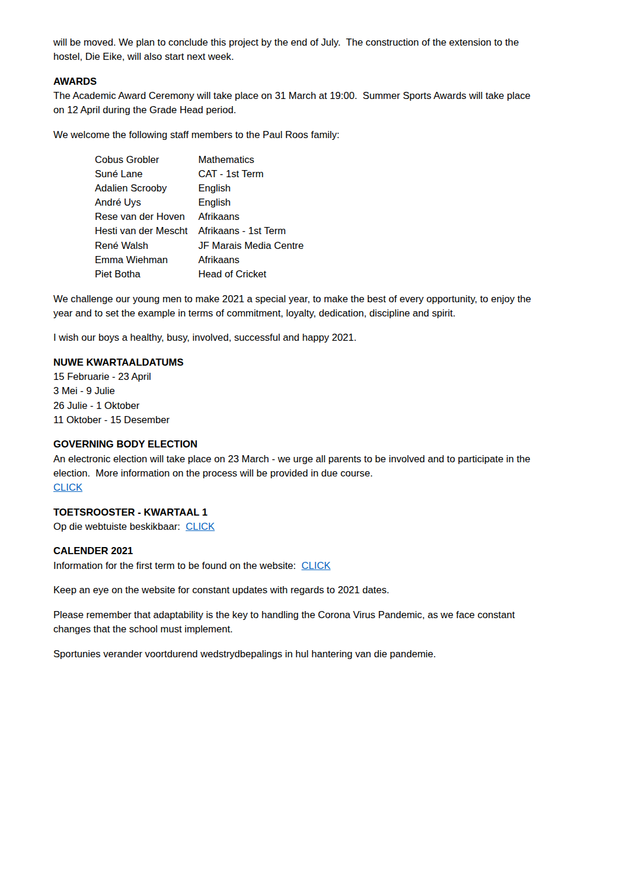will be moved. We plan to conclude this project by the end of July. The construction of the extension to the hostel, Die Eike, will also start next week.
AWARDS
The Academic Award Ceremony will take place on 31 March at 19:00. Summer Sports Awards will take place on 12 April during the Grade Head period.
We welcome the following staff members to the Paul Roos family:
| Cobus Grobler | Mathematics |
| Suné Lane | CAT - 1st Term |
| Adalien Scrooby | English |
| André Uys | English |
| Rese van der Hoven | Afrikaans |
| Hesti van der Mescht | Afrikaans - 1st Term |
| René Walsh | JF Marais Media Centre |
| Emma Wiehman | Afrikaans |
| Piet Botha | Head of Cricket |
We challenge our young men to make 2021 a special year, to make the best of every opportunity, to enjoy the year and to set the example in terms of commitment, loyalty, dedication, discipline and spirit.
I wish our boys a healthy, busy, involved, successful and happy 2021.
NUWE KWARTAALDATUMS
15 Februarie - 23 April
3 Mei - 9 Julie
26 Julie - 1 Oktober
11 Oktober - 15 Desember
GOVERNING BODY ELECTION
An electronic election will take place on 23 March - we urge all parents to be involved and to participate in the election. More information on the process will be provided in due course.
CLICK
TOETSROOSTER - KWARTAAL 1
Op die webtuiste beskikbaar: CLICK
CALENDER 2021
Information for the first term to be found on the website: CLICK
Keep an eye on the website for constant updates with regards to 2021 dates.
Please remember that adaptability is the key to handling the Corona Virus Pandemic, as we face constant changes that the school must implement.
Sportunies verander voortdurend wedstrydbepalings in hul hantering van die pandemie.